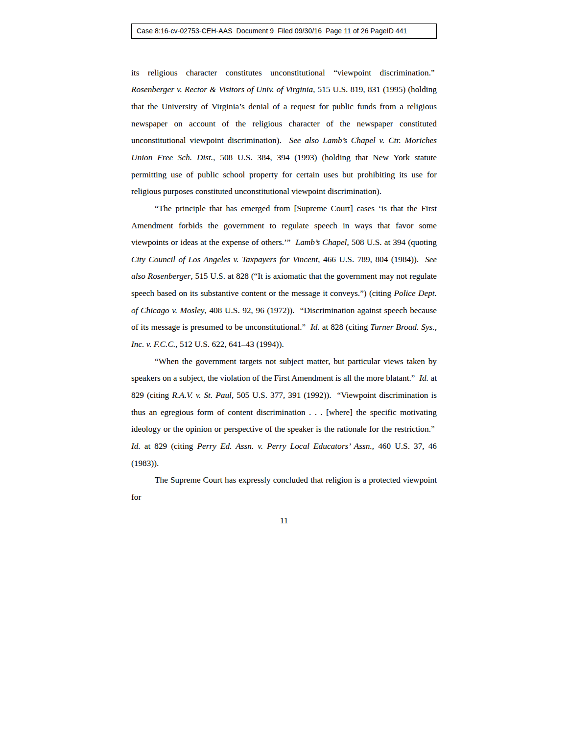Case 8:16-cv-02753-CEH-AAS Document 9 Filed 09/30/16 Page 11 of 26 PageID 441
its religious character constitutes unconstitutional “viewpoint discrimination.” Rosenberger v. Rector & Visitors of Univ. of Virginia, 515 U.S. 819, 831 (1995) (holding that the University of Virginia’s denial of a request for public funds from a religious newspaper on account of the religious character of the newspaper constituted unconstitutional viewpoint discrimination). See also Lamb’s Chapel v. Ctr. Moriches Union Free Sch. Dist., 508 U.S. 384, 394 (1993) (holding that New York statute permitting use of public school property for certain uses but prohibiting its use for religious purposes constituted unconstitutional viewpoint discrimination).
“The principle that has emerged from [Supreme Court] cases ‘is that the First Amendment forbids the government to regulate speech in ways that favor some viewpoints or ideas at the expense of others.’” Lamb’s Chapel, 508 U.S. at 394 (quoting City Council of Los Angeles v. Taxpayers for Vincent, 466 U.S. 789, 804 (1984)). See also Rosenberger, 515 U.S. at 828 (“It is axiomatic that the government may not regulate speech based on its substantive content or the message it conveys.”) (citing Police Dept. of Chicago v. Mosley, 408 U.S. 92, 96 (1972)). “Discrimination against speech because of its message is presumed to be unconstitutional.” Id. at 828 (citing Turner Broad. Sys., Inc. v. F.C.C., 512 U.S. 622, 641–43 (1994)).
“When the government targets not subject matter, but particular views taken by speakers on a subject, the violation of the First Amendment is all the more blatant.” Id. at 829 (citing R.A.V. v. St. Paul, 505 U.S. 377, 391 (1992)). “Viewpoint discrimination is thus an egregious form of content discrimination . . . [where] the specific motivating ideology or the opinion or perspective of the speaker is the rationale for the restriction.” Id. at 829 (citing Perry Ed. Assn. v. Perry Local Educators’ Assn., 460 U.S. 37, 46 (1983)).
The Supreme Court has expressly concluded that religion is a protected viewpoint for
11